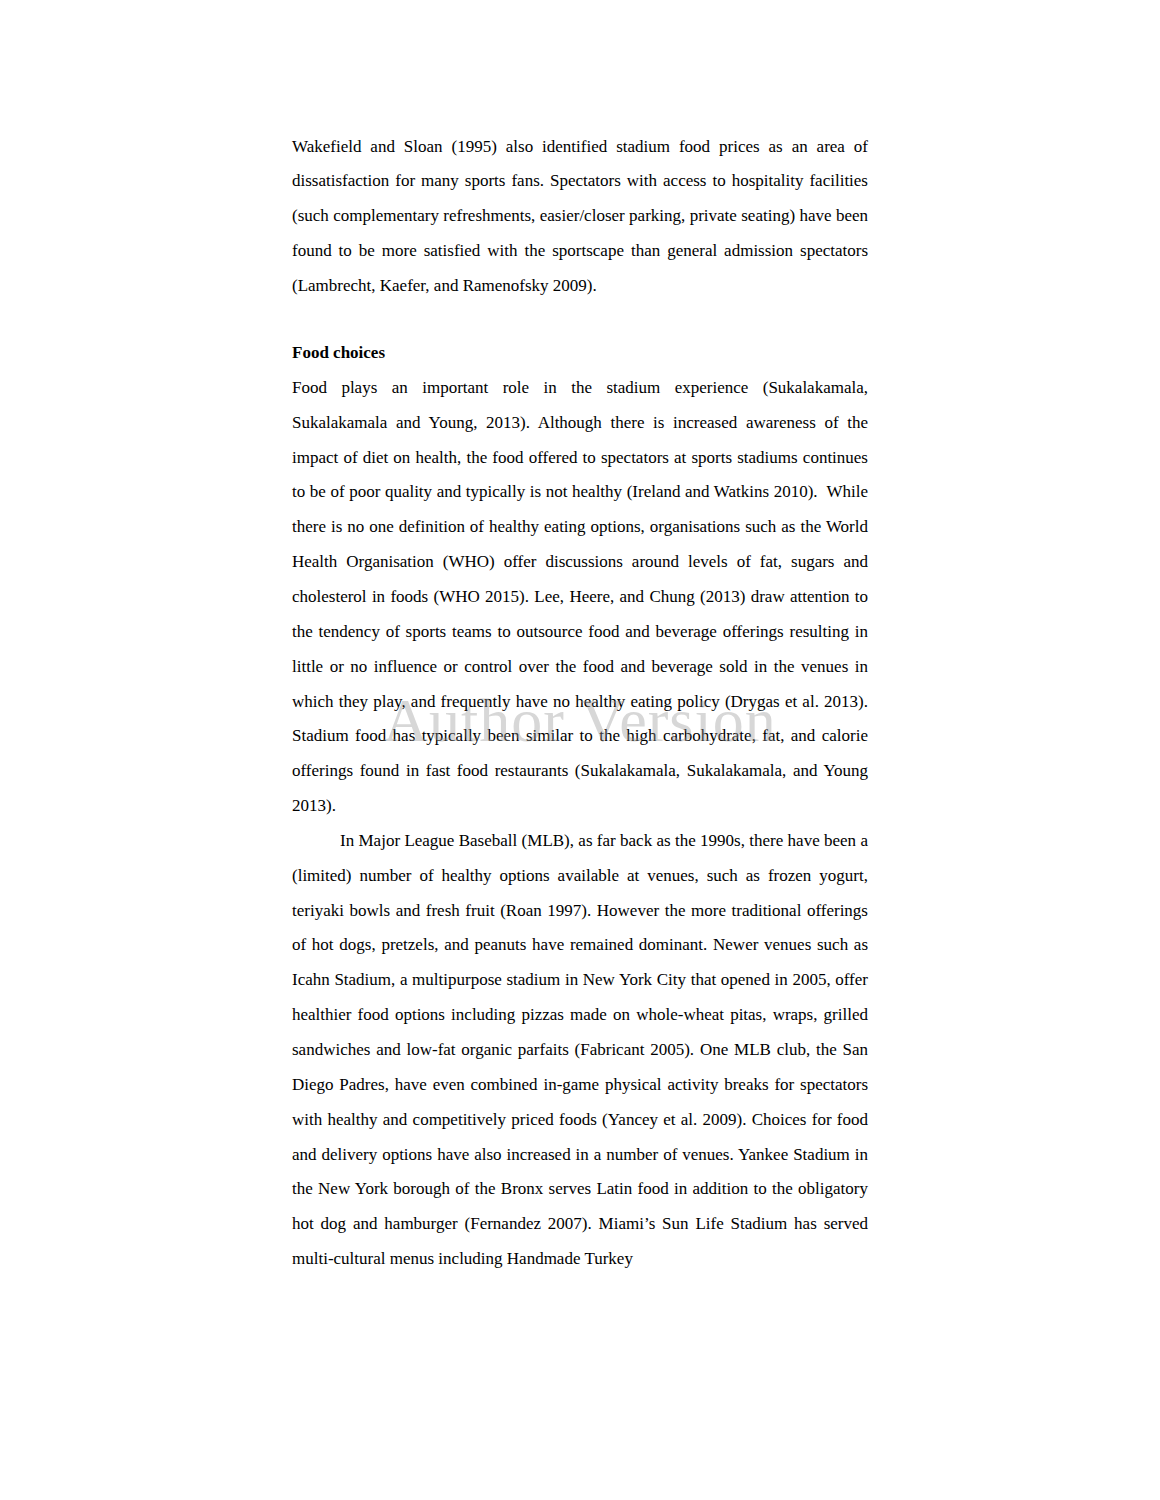Author Version
Wakefield and Sloan (1995) also identified stadium food prices as an area of dissatisfaction for many sports fans. Spectators with access to hospitality facilities (such complementary refreshments, easier/closer parking, private seating) have been found to be more satisfied with the sportscape than general admission spectators (Lambrecht, Kaefer, and Ramenofsky 2009).
Food choices
Food plays an important role in the stadium experience (Sukalakamala, Sukalakamala and Young, 2013). Although there is increased awareness of the impact of diet on health, the food offered to spectators at sports stadiums continues to be of poor quality and typically is not healthy (Ireland and Watkins 2010). While there is no one definition of healthy eating options, organisations such as the World Health Organisation (WHO) offer discussions around levels of fat, sugars and cholesterol in foods (WHO 2015). Lee, Heere, and Chung (2013) draw attention to the tendency of sports teams to outsource food and beverage offerings resulting in little or no influence or control over the food and beverage sold in the venues in which they play, and frequently have no healthy eating policy (Drygas et al. 2013). Stadium food has typically been similar to the high carbohydrate, fat, and calorie offerings found in fast food restaurants (Sukalakamala, Sukalakamala, and Young 2013).
In Major League Baseball (MLB), as far back as the 1990s, there have been a (limited) number of healthy options available at venues, such as frozen yogurt, teriyaki bowls and fresh fruit (Roan 1997). However the more traditional offerings of hot dogs, pretzels, and peanuts have remained dominant. Newer venues such as Icahn Stadium, a multipurpose stadium in New York City that opened in 2005, offer healthier food options including pizzas made on whole-wheat pitas, wraps, grilled sandwiches and low-fat organic parfaits (Fabricant 2005). One MLB club, the San Diego Padres, have even combined in-game physical activity breaks for spectators with healthy and competitively priced foods (Yancey et al. 2009). Choices for food and delivery options have also increased in a number of venues. Yankee Stadium in the New York borough of the Bronx serves Latin food in addition to the obligatory hot dog and hamburger (Fernandez 2007). Miami’s Sun Life Stadium has served multi-cultural menus including Handmade Turkey